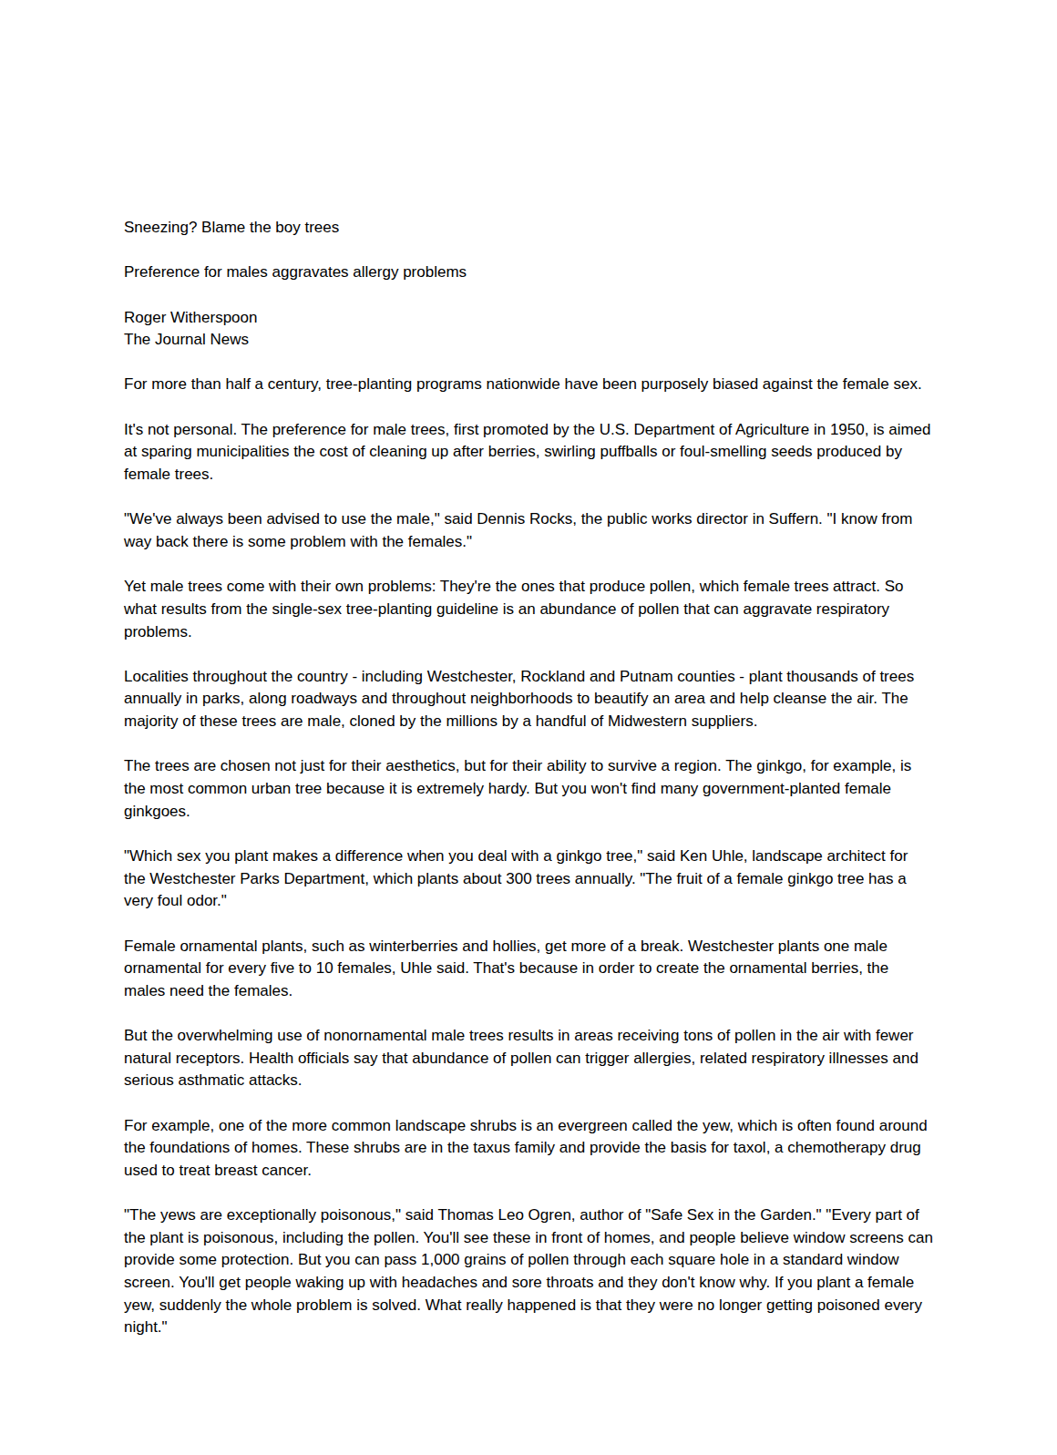Sneezing? Blame the boy trees
Preference for males aggravates allergy problems
Roger Witherspoon The Journal News
For more than half a century, tree-planting programs nationwide have been purposely biased against the female sex.
It's not personal. The preference for male trees, first promoted by the U.S. Department of Agriculture in 1950, is aimed at sparing municipalities the cost of cleaning up after berries, swirling puffballs or foul-smelling seeds produced by female trees.
"We've always been advised to use the male," said Dennis Rocks, the public works director in Suffern. "I know from way back there is some problem with the females."
Yet male trees come with their own problems: They're the ones that produce pollen, which female trees attract. So what results from the single-sex tree-planting guideline is an abundance of pollen that can aggravate respiratory problems.
Localities throughout the country - including Westchester, Rockland and Putnam counties - plant thousands of trees annually in parks, along roadways and throughout neighborhoods to beautify an area and help cleanse the air. The majority of these trees are male, cloned by the millions by a handful of Midwestern suppliers.
The trees are chosen not just for their aesthetics, but for their ability to survive a region. The ginkgo, for example, is the most common urban tree because it is extremely hardy. But you won't find many government-planted female ginkgoes.
"Which sex you plant makes a difference when you deal with a ginkgo tree," said Ken Uhle, landscape architect for the Westchester Parks Department, which plants about 300 trees annually. "The fruit of a female ginkgo tree has a very foul odor."
Female ornamental plants, such as winterberries and hollies, get more of a break. Westchester plants one male ornamental for every five to 10 females, Uhle said. That's because in order to create the ornamental berries, the males need the females.
But the overwhelming use of nonornamental male trees results in areas receiving tons of pollen in the air with fewer natural receptors. Health officials say that abundance of pollen can trigger allergies, related respiratory illnesses and serious asthmatic attacks.
For example, one of the more common landscape shrubs is an evergreen called the yew, which is often found around the foundations of homes. These shrubs are in the taxus family and provide the basis for taxol, a chemotherapy drug used to treat breast cancer.
"The yews are exceptionally poisonous," said Thomas Leo Ogren, author of "Safe Sex in the Garden." "Every part of the plant is poisonous, including the pollen. You'll see these in front of homes, and people believe window screens can provide some protection. But you can pass 1,000 grains of pollen through each square hole in a standard window screen. You'll get people waking up with headaches and sore throats and they don't know why. If you plant a female yew, suddenly the whole problem is solved. What really happened is that they were no longer getting poisoned every night."